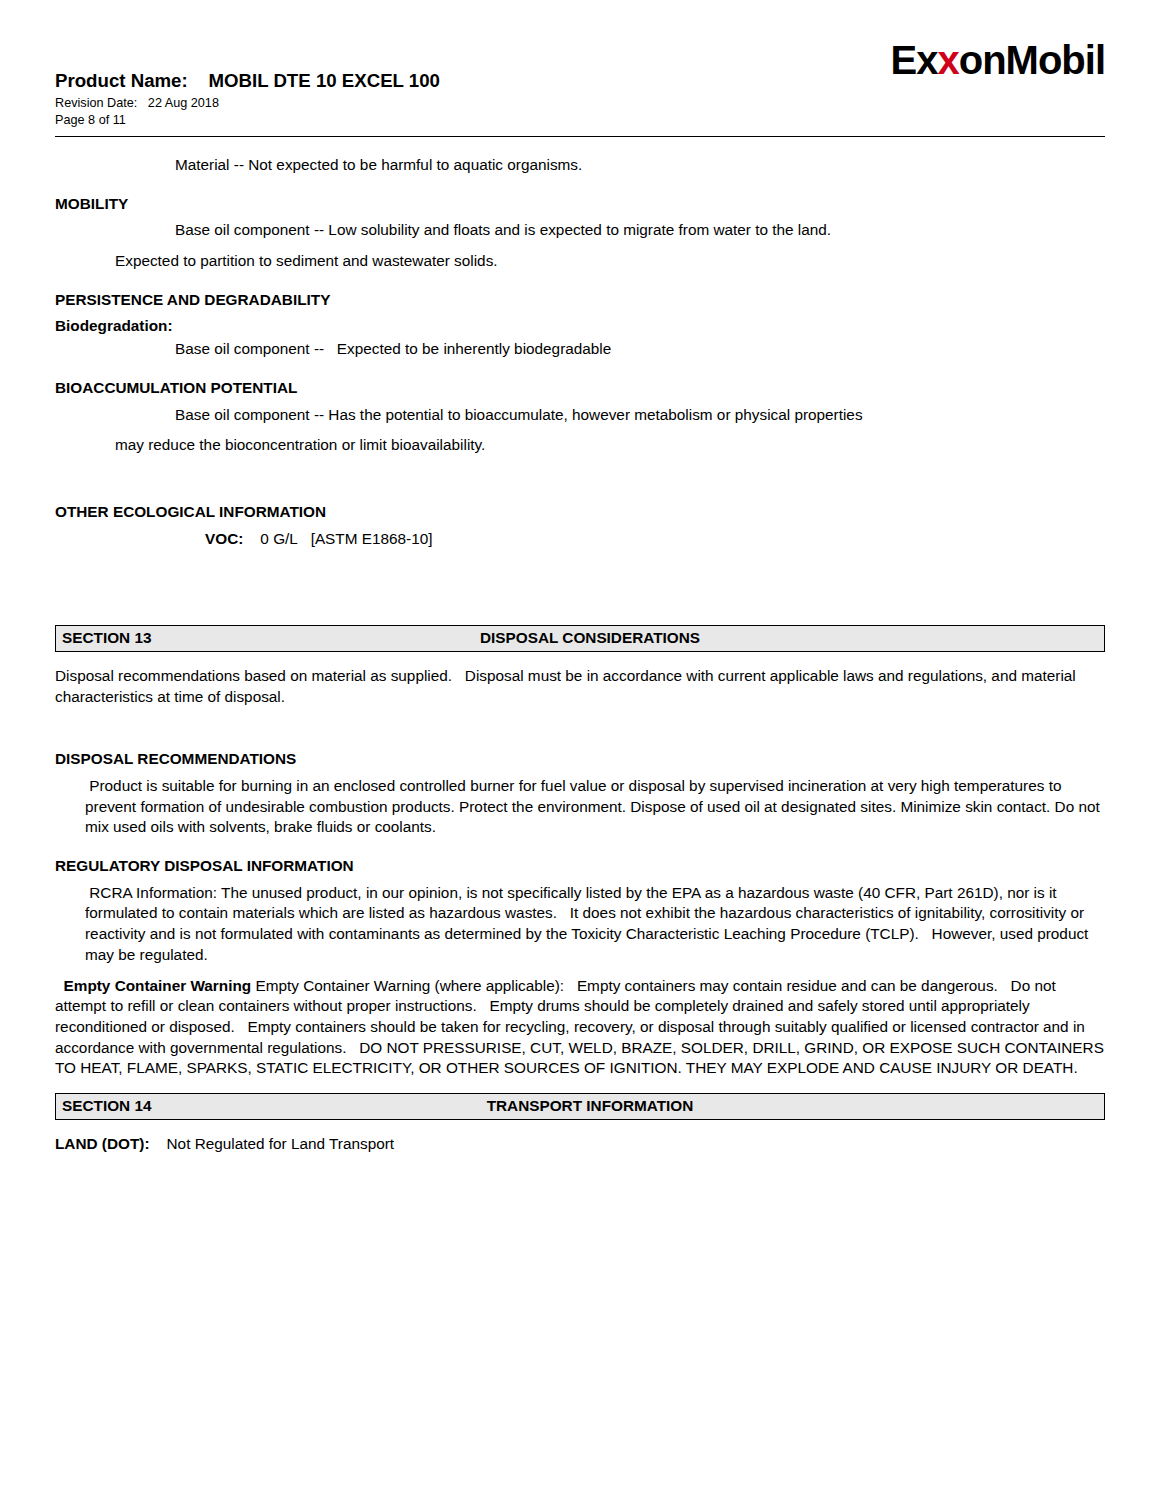ExxonMobil
Product Name: MOBIL DTE 10 EXCEL 100
Revision Date: 22 Aug 2018
Page 8 of 11
Material -- Not expected to be harmful to aquatic organisms.
MOBILITY
Base oil component -- Low solubility and floats and is expected to migrate from water to the land.
Expected to partition to sediment and wastewater solids.
PERSISTENCE AND DEGRADABILITY
Biodegradation:
Base oil component -- Expected to be inherently biodegradable
BIOACCUMULATION POTENTIAL
Base oil component -- Has the potential to bioaccumulate, however metabolism or physical properties
may reduce the bioconcentration or limit bioavailability.
OTHER ECOLOGICAL INFORMATION
VOC: 0 G/L [ASTM E1868-10]
SECTION 13 DISPOSAL CONSIDERATIONS
Disposal recommendations based on material as supplied. Disposal must be in accordance with current applicable laws and regulations, and material characteristics at time of disposal.
DISPOSAL RECOMMENDATIONS
Product is suitable for burning in an enclosed controlled burner for fuel value or disposal by supervised incineration at very high temperatures to prevent formation of undesirable combustion products. Protect the environment. Dispose of used oil at designated sites. Minimize skin contact. Do not mix used oils with solvents, brake fluids or coolants.
REGULATORY DISPOSAL INFORMATION
RCRA Information: The unused product, in our opinion, is not specifically listed by the EPA as a hazardous waste (40 CFR, Part 261D), nor is it formulated to contain materials which are listed as hazardous wastes. It does not exhibit the hazardous characteristics of ignitability, corrositivity or reactivity and is not formulated with contaminants as determined by the Toxicity Characteristic Leaching Procedure (TCLP). However, used product may be regulated.
Empty Container Warning Empty Container Warning (where applicable): Empty containers may contain residue and can be dangerous. Do not attempt to refill or clean containers without proper instructions. Empty drums should be completely drained and safely stored until appropriately reconditioned or disposed. Empty containers should be taken for recycling, recovery, or disposal through suitably qualified or licensed contractor and in accordance with governmental regulations. DO NOT PRESSURISE, CUT, WELD, BRAZE, SOLDER, DRILL, GRIND, OR EXPOSE SUCH CONTAINERS TO HEAT, FLAME, SPARKS, STATIC ELECTRICITY, OR OTHER SOURCES OF IGNITION. THEY MAY EXPLODE AND CAUSE INJURY OR DEATH.
SECTION 14 TRANSPORT INFORMATION
LAND (DOT): Not Regulated for Land Transport